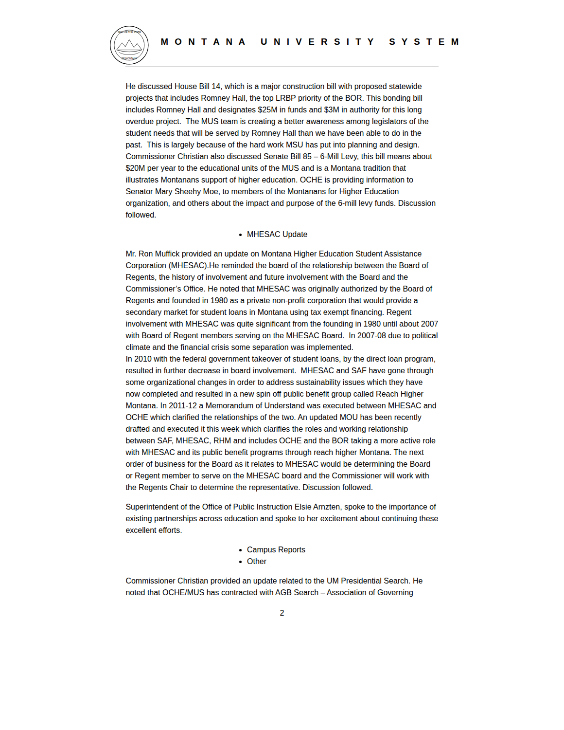SEAL OF THE STATE OF MONTANA
M O N T A N A U N I V E R S I T Y S Y S T E M
He discussed House Bill 14, which is a major construction bill with proposed statewide projects that includes Romney Hall, the top LRBP priority of the BOR. This bonding bill includes Romney Hall and designates $25M in funds and $3M in authority for this long overdue project. The MUS team is creating a better awareness among legislators of the student needs that will be served by Romney Hall than we have been able to do in the past. This is largely because of the hard work MSU has put into planning and design. Commissioner Christian also discussed Senate Bill 85 – 6-Mill Levy, this bill means about $20M per year to the educational units of the MUS and is a Montana tradition that illustrates Montanans support of higher education. OCHE is providing information to Senator Mary Sheehy Moe, to members of the Montanans for Higher Education organization, and others about the impact and purpose of the 6-mill levy funds. Discussion followed.
MHESAC Update
Mr. Ron Muffick provided an update on Montana Higher Education Student Assistance Corporation (MHESAC).He reminded the board of the relationship between the Board of Regents, the history of involvement and future involvement with the Board and the Commissioner’s Office. He noted that MHESAC was originally authorized by the Board of Regents and founded in 1980 as a private non-profit corporation that would provide a secondary market for student loans in Montana using tax exempt financing. Regent involvement with MHESAC was quite significant from the founding in 1980 until about 2007 with Board of Regent members serving on the MHESAC Board. In 2007-08 due to political climate and the financial crisis some separation was implemented.
In 2010 with the federal government takeover of student loans, by the direct loan program, resulted in further decrease in board involvement. MHESAC and SAF have gone through some organizational changes in order to address sustainability issues which they have now completed and resulted in a new spin off public benefit group called Reach Higher Montana. In 2011-12 a Memorandum of Understand was executed between MHESAC and OCHE which clarified the relationships of the two. An updated MOU has been recently drafted and executed it this week which clarifies the roles and working relationship between SAF, MHESAC, RHM and includes OCHE and the BOR taking a more active role with MHESAC and its public benefit programs through reach higher Montana. The next order of business for the Board as it relates to MHESAC would be determining the Board or Regent member to serve on the MHESAC board and the Commissioner will work with the Regents Chair to determine the representative. Discussion followed.
Superintendent of the Office of Public Instruction Elsie Arnzten, spoke to the importance of existing partnerships across education and spoke to her excitement about continuing these excellent efforts.
Campus Reports
Other
Commissioner Christian provided an update related to the UM Presidential Search. He noted that OCHE/MUS has contracted with AGB Search – Association of Governing
2